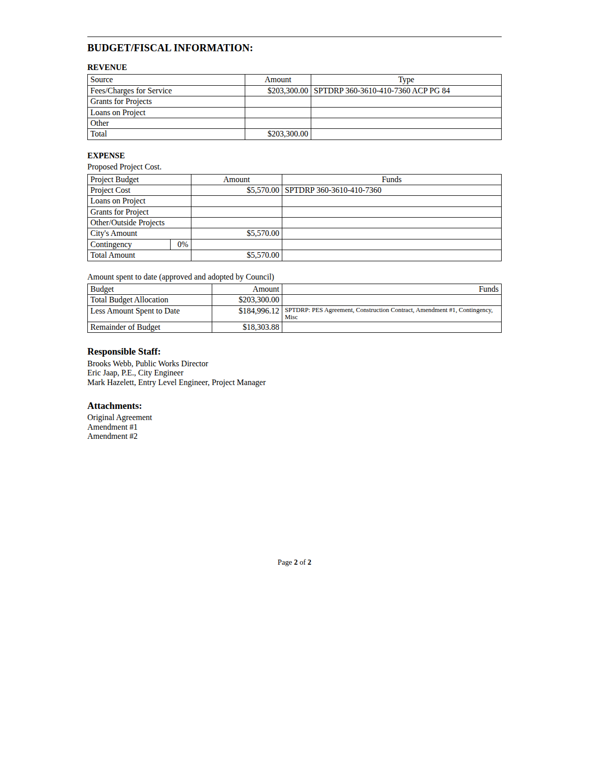BUDGET/FISCAL INFORMATION:
REVENUE
| Source | Amount | Type |
| --- | --- | --- |
| Fees/Charges for Service | $203,300.00 | SPTDRP 360-3610-410-7360 ACP PG 84 |
| Grants for Projects | | |
| Loans on Project | | |
| Other | | |
| Total | $203,300.00 | |
EXPENSE
Proposed Project Cost.
| Project Budget | Amount | Funds |
| --- | --- | --- |
| Project Cost | $5,570.00 | SPTDRP 360-3610-410-7360 |
| Loans on Project | | |
| Grants for Project | | |
| Other/Outside Projects | | |
| City's Amount | $5,570.00 | |
| Contingency | 0% | | |
| Total Amount | $5,570.00 | |
Amount spent to date (approved and adopted by Council)
| Budget | Amount | Funds |
| --- | --- | --- |
| Total Budget Allocation | $203,300.00 | |
| Less Amount Spent to Date | $184,996.12 | SPTDRP: PES Agreement, Construction Contract, Amendment #1, Contingency, Misc |
| Remainder of Budget | $18,303.88 | |
Responsible Staff:
Brooks Webb, Public Works Director
Eric Jaap, P.E., City Engineer
Mark Hazelett, Entry Level Engineer, Project Manager
Attachments:
Original Agreement
Amendment #1
Amendment #2
Page 2 of 2